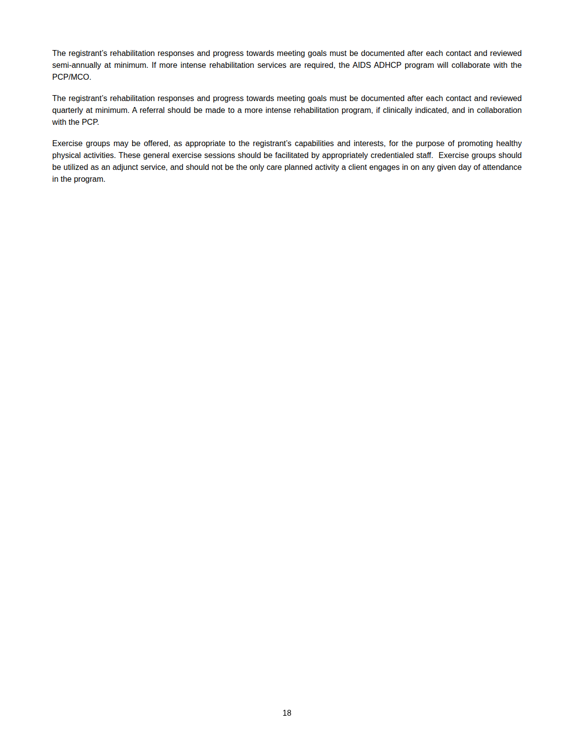The registrant’s rehabilitation responses and progress towards meeting goals must be documented after each contact and reviewed semi-annually at minimum. If more intense rehabilitation services are required, the AIDS ADHCP program will collaborate with the PCP/MCO.
The registrant’s rehabilitation responses and progress towards meeting goals must be documented after each contact and reviewed quarterly at minimum. A referral should be made to a more intense rehabilitation program, if clinically indicated, and in collaboration with the PCP.
Exercise groups may be offered, as appropriate to the registrant’s capabilities and interests, for the purpose of promoting healthy physical activities. These general exercise sessions should be facilitated by appropriately credentialed staff. Exercise groups should be utilized as an adjunct service, and should not be the only care planned activity a client engages in on any given day of attendance in the program.
18